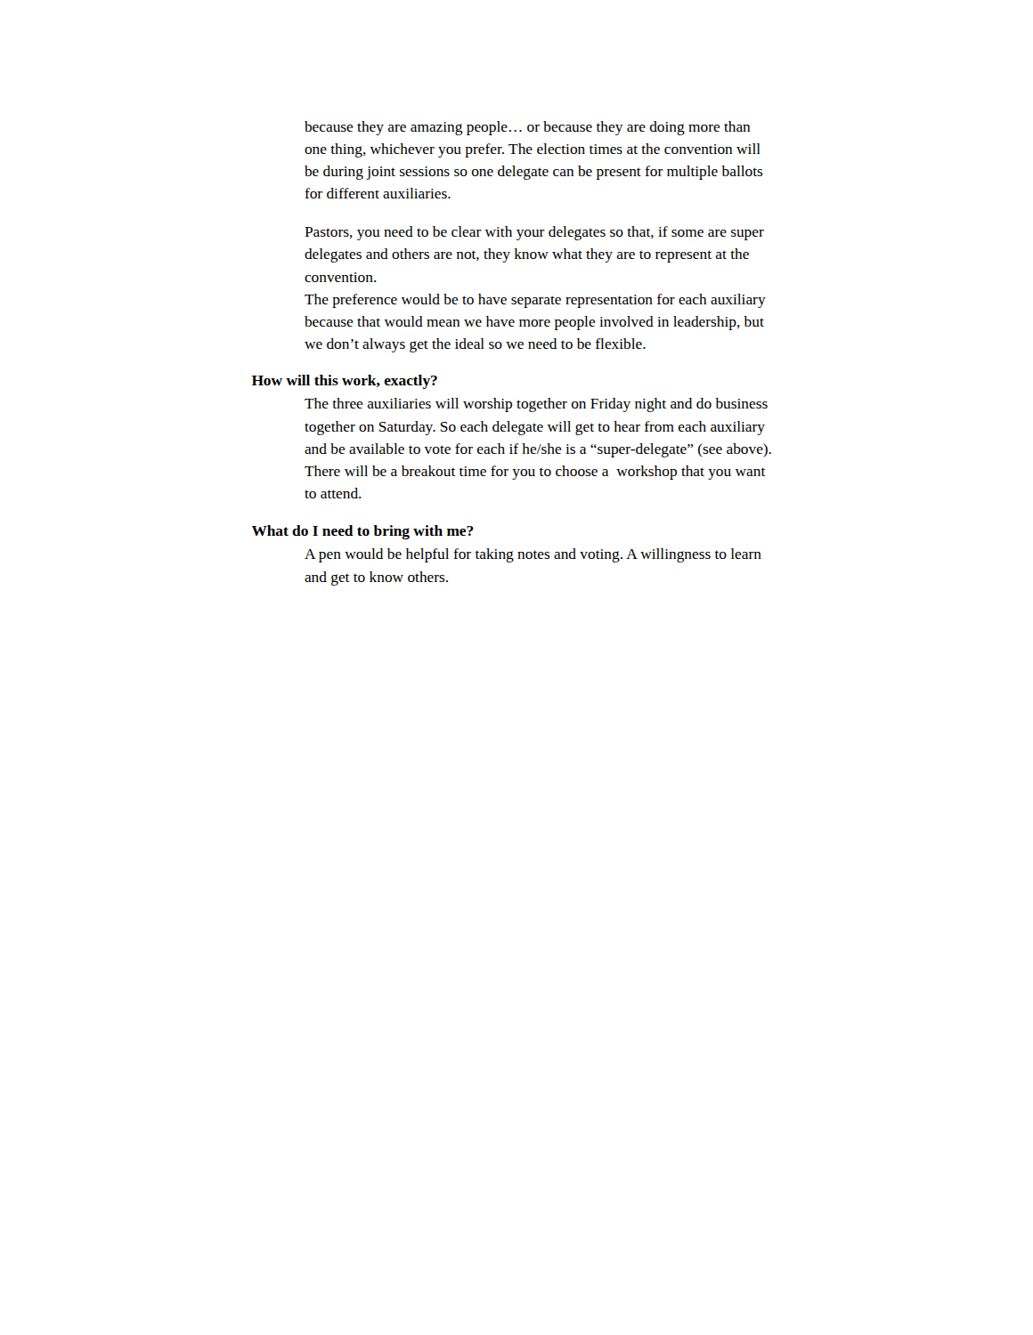because they are amazing people… or because they are doing more than one thing, whichever you prefer. The election times at the convention will be during joint sessions so one delegate can be present for multiple ballots for different auxiliaries.
Pastors, you need to be clear with your delegates so that, if some are super delegates and others are not, they know what they are to represent at the convention.
The preference would be to have separate representation for each auxiliary because that would mean we have more people involved in leadership, but we don’t always get the ideal so we need to be flexible.
How will this work, exactly?
The three auxiliaries will worship together on Friday night and do business together on Saturday. So each delegate will get to hear from each auxiliary and be available to vote for each if he/she is a “super-delegate” (see above). There will be a breakout time for you to choose a workshop that you want to attend.
What do I need to bring with me?
A pen would be helpful for taking notes and voting. A willingness to learn and get to know others.